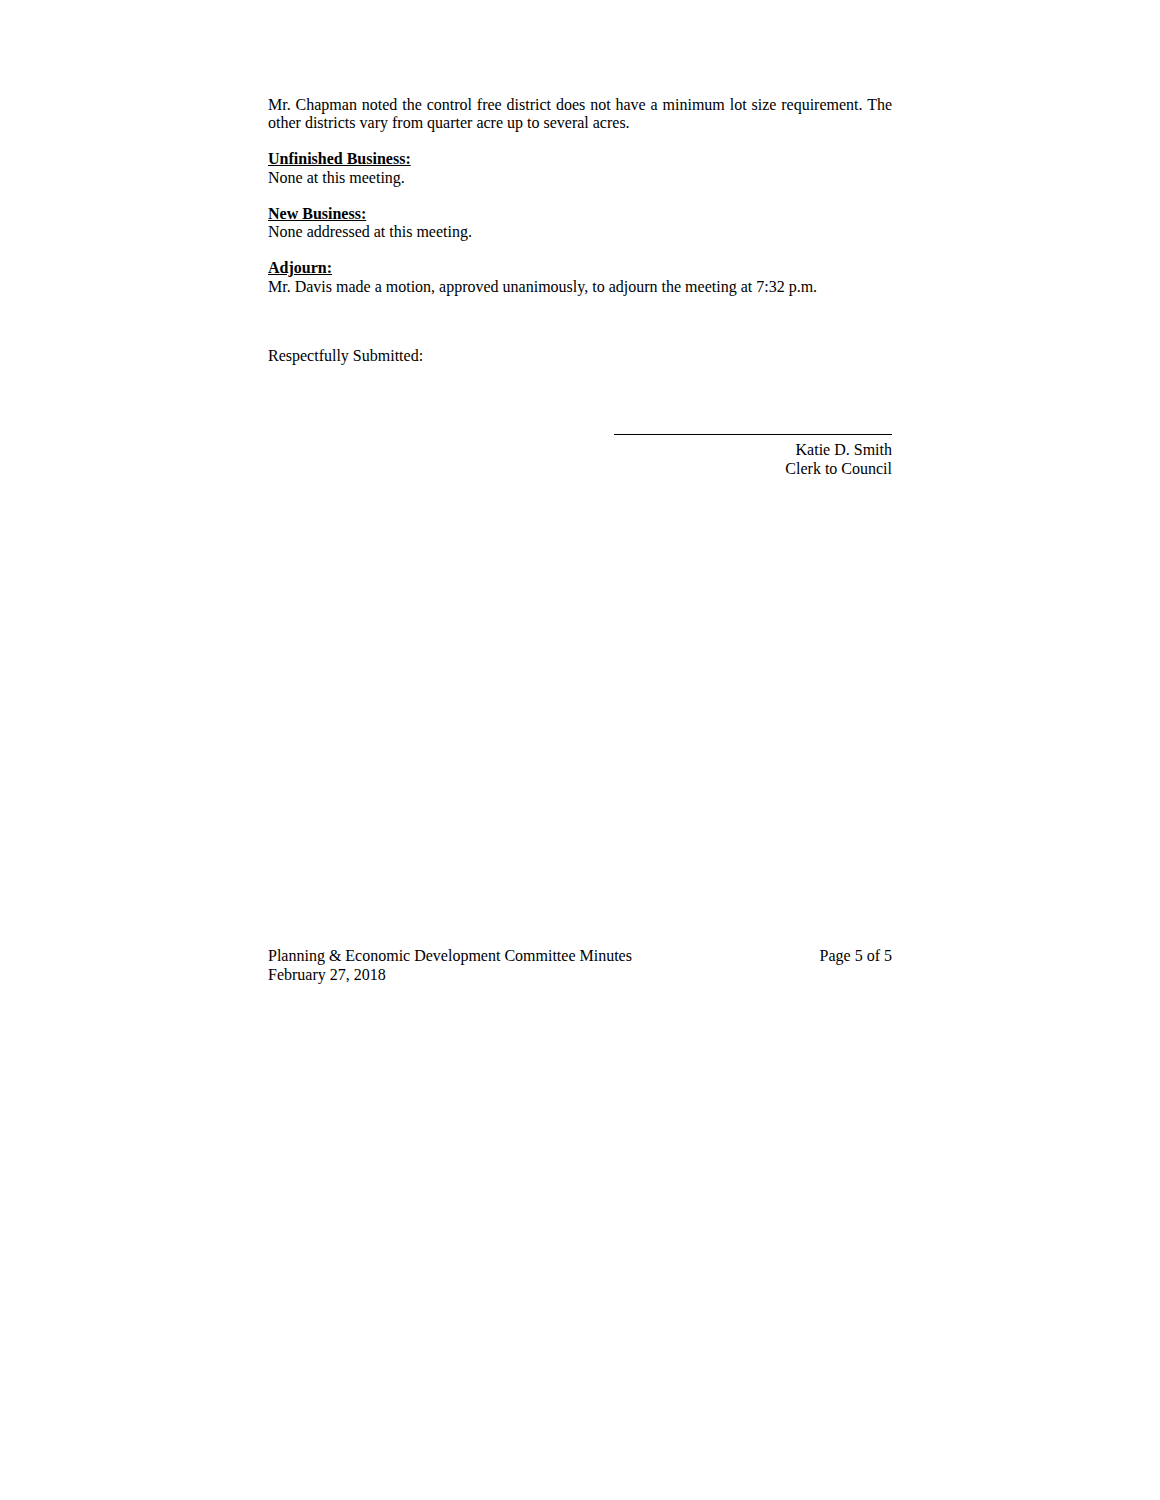Mr. Chapman noted the control free district does not have a minimum lot size requirement. The other districts vary from quarter acre up to several acres.
Unfinished Business:
None at this meeting.
New Business:
None addressed at this meeting.
Adjourn:
Mr. Davis made a motion, approved unanimously, to adjourn the meeting at 7:32 p.m.
Respectfully Submitted:
Katie D. Smith Clerk to Council
Planning & Economic Development Committee Minutes
February 27, 2018
Page 5 of 5